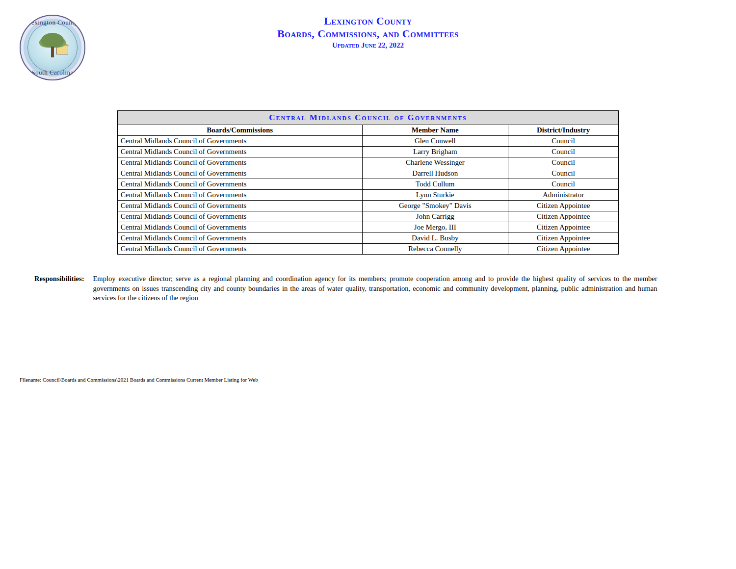Lexington County
South Carolina
Lexington County Boards, Commissions, and Committees
Updated June 22, 2022
| Central Midlands Council of Governments |
| --- |
| Boards/Commissions | Member Name | District/Industry |
| Central Midlands Council of Governments | Glen Conwell | Council |
| Central Midlands Council of Governments | Larry Brigham | Council |
| Central Midlands Council of Governments | Charlene Wessinger | Council |
| Central Midlands Council of Governments | Darrell Hudson | Council |
| Central Midlands Council of Governments | Todd Cullum | Council |
| Central Midlands Council of Governments | Lynn Sturkie | Administrator |
| Central Midlands Council of Governments | George "Smokey" Davis | Citizen Appointee |
| Central Midlands Council of Governments | John Carrigg | Citizen Appointee |
| Central Midlands Council of Governments | Joe Mergo, III | Citizen Appointee |
| Central Midlands Council of Governments | David L. Busby | Citizen Appointee |
| Central Midlands Council of Governments | Rebecca Connelly | Citizen Appointee |
Responsibilities:
Employ executive director; serve as a regional planning and coordination agency for its members; promote cooperation among and to provide the highest quality of services to the member governments on issues transcending city and county boundaries in the areas of water quality, transportation, economic and community development, planning, public administration and human services for the citizens of the region
Filename: Council\Boards and Commissions\2021 Boards and Commissions Current Member Listing for Web